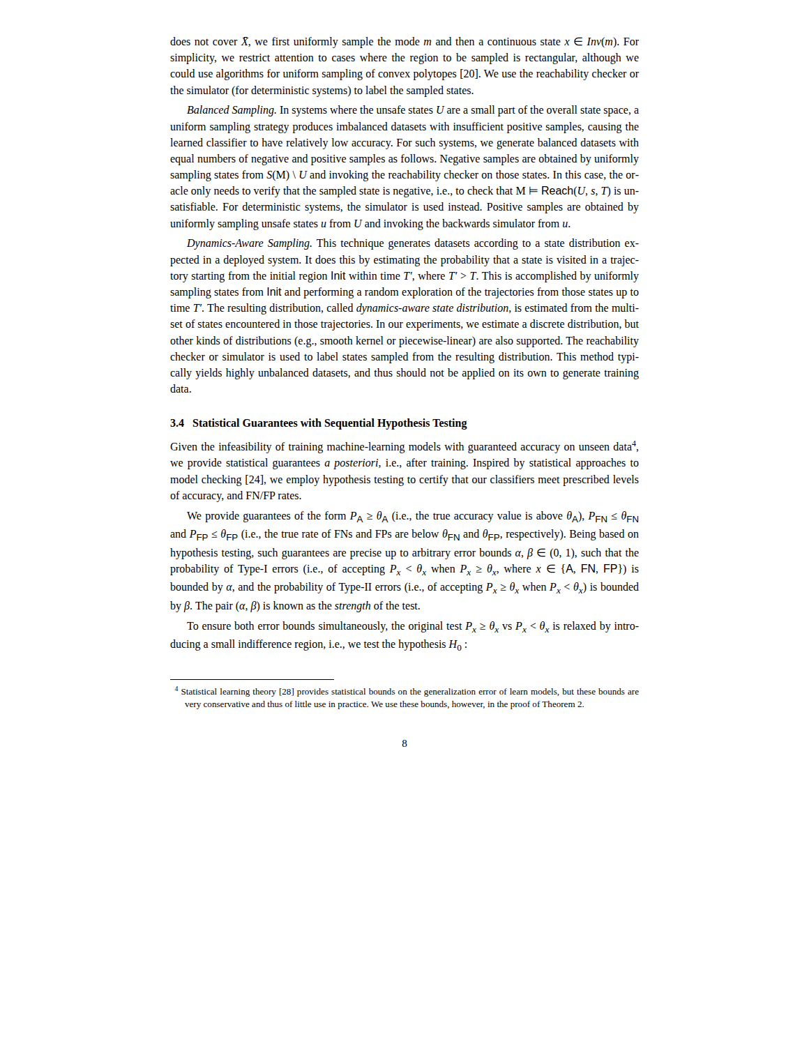does not cover X̄, we first uniformly sample the mode m and then a continuous state x ∈ Inv(m). For simplicity, we restrict attention to cases where the region to be sampled is rectangular, although we could use algorithms for uniform sampling of convex polytopes [20]. We use the reachability checker or the simulator (for deterministic systems) to label the sampled states.
Balanced Sampling. In systems where the unsafe states U are a small part of the overall state space, a uniform sampling strategy produces imbalanced datasets with insufficient positive samples, causing the learned classifier to have relatively low accuracy. For such systems, we generate balanced datasets with equal numbers of negative and positive samples as follows. Negative samples are obtained by uniformly sampling states from S(M) \ U and invoking the reachability checker on those states. In this case, the oracle only needs to verify that the sampled state is negative, i.e., to check that M ⊨ Reach(U, s, T) is unsatisfiable. For deterministic systems, the simulator is used instead. Positive samples are obtained by uniformly sampling unsafe states u from U and invoking the backwards simulator from u.
Dynamics-Aware Sampling. This technique generates datasets according to a state distribution expected in a deployed system. It does this by estimating the probability that a state is visited in a trajectory starting from the initial region Init within time T′, where T′ > T. This is accomplished by uniformly sampling states from Init and performing a random exploration of the trajectories from those states up to time T′. The resulting distribution, called dynamics-aware state distribution, is estimated from the multiset of states encountered in those trajectories. In our experiments, we estimate a discrete distribution, but other kinds of distributions (e.g., smooth kernel or piecewise-linear) are also supported. The reachability checker or simulator is used to label states sampled from the resulting distribution. This method typically yields highly unbalanced datasets, and thus should not be applied on its own to generate training data.
3.4 Statistical Guarantees with Sequential Hypothesis Testing
Given the infeasibility of training machine-learning models with guaranteed accuracy on unseen data4, we provide statistical guarantees a posteriori, i.e., after training. Inspired by statistical approaches to model checking [24], we employ hypothesis testing to certify that our classifiers meet prescribed levels of accuracy, and FN/FP rates.
We provide guarantees of the form PA ≥ θA (i.e., the true accuracy value is above θA), PFN ≤ θFN and PFP ≤ θFP (i.e., the true rate of FNs and FPs are below θFN and θFP, respectively). Being based on hypothesis testing, such guarantees are precise up to arbitrary error bounds α, β ∈ (0, 1), such that the probability of Type-I errors (i.e., of accepting Px < θx when Px ≥ θx, where x ∈ {A, FN, FP}) is bounded by α, and the probability of Type-II errors (i.e., of accepting Px ≥ θx when Px < θx) is bounded by β. The pair (α, β) is known as the strength of the test.
To ensure both error bounds simultaneously, the original test Px ≥ θx vs Px < θx is relaxed by introducing a small indifference region, i.e., we test the hypothesis H0 :
4 Statistical learning theory [28] provides statistical bounds on the generalization error of learn models, but these bounds are very conservative and thus of little use in practice. We use these bounds, however, in the proof of Theorem 2.
8